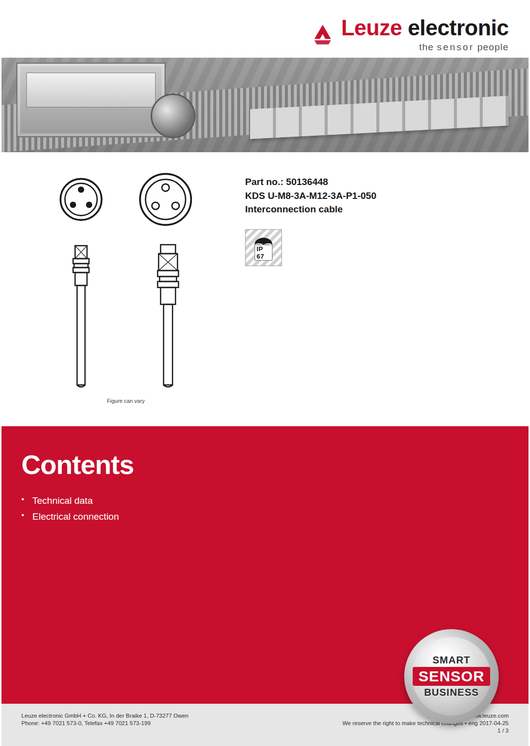Leuze electronic
the sensor people
Figure can vary
Part no.: 50136448 KDS U-M8-3A-M12-3A-P1-050 Interconnection cable
IP 67
Contents
Technical data
Electrical connection
SMART SENSOR BUSINESS
Leuze electronic GmbH + Co. KG, In der Braike 1, D-73277 Owen
Phone: +49 7021 573-0, Telefax +49 7021 573-199
info@leuze.de • www.leuze.com
We reserve the right to make technical changes • eng 2017-04-25
1 / 3